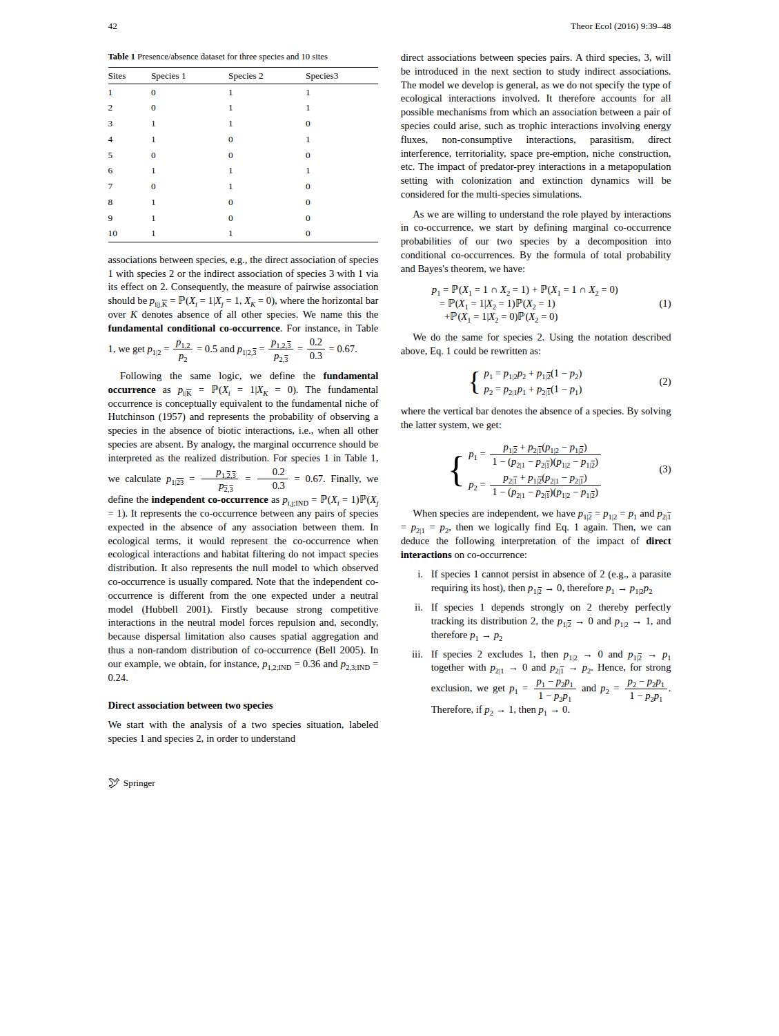42 Theor Ecol (2016) 9:39–48
Table 1 Presence/absence dataset for three species and 10 sites
| Sites | Species 1 | Species 2 | Species3 |
| --- | --- | --- | --- |
| 1 | 0 | 1 | 1 |
| 2 | 0 | 1 | 1 |
| 3 | 1 | 1 | 0 |
| 4 | 1 | 0 | 1 |
| 5 | 0 | 0 | 0 |
| 6 | 1 | 1 | 1 |
| 7 | 0 | 1 | 0 |
| 8 | 1 | 0 | 0 |
| 9 | 1 | 0 | 0 |
| 10 | 1 | 1 | 0 |
associations between species, e.g., the direct association of species 1 with species 2 or the indirect association of species 3 with 1 via its effect on 2. Consequently, the measure of pairwise association should be pi|j,K = ℙ(Xi = 1|Xj = 1, XK = 0), where the horizontal bar over K denotes absence of all other species. We name this the fundamental conditional co-occurrence. For instance, in Table 1, we get p1|2 = p1,2 p2 = 0.5 and p1|2,3 = p1,2,3 p2,3 = 0.20.3 = 0.67.
Following the same logic, we define the fundamental occurrence as pi|K = ℙ(Xi = 1|XK = 0). The fundamental occurrence is conceptually equivalent to the fundamental niche of Hutchinson (1957) and represents the probability of observing a species in the absence of biotic interactions, i.e., when all other species are absent. By analogy, the marginal occurrence should be interpreted as the realized distribution. For species 1 in Table 1, we calculate p1|23 = p1,2,3 p2,3 = 0.20.3 = 0.67. Finally, we define the independent co-occurrence as pi,j;IND = ℙ(Xi = 1)ℙ(Xj = 1). It represents the co-occurrence between any pairs of species expected in the absence of any association between them. In ecological terms, it would represent the co-occurrence when ecological interactions and habitat filtering do not impact species distribution. It also represents the null model to which observed co-occurrence is usually compared. Note that the independent co-occurrence is different from the one expected under a neutral model (Hubbell 2001). Firstly because strong competitive interactions in the neutral model forces repulsion and, secondly, because dispersal limitation also causes spatial aggregation and thus a non-random distribution of co-occurrence (Bell 2005). In our example, we obtain, for instance, p1,2;IND = 0.36 and p2,3;IND = 0.24.
Direct association between two species
We start with the analysis of a two species situation, labeled species 1 and species 2, in order to understand
direct associations between species pairs. A third species, 3, will be introduced in the next section to study indirect associations. The model we develop is general, as we do not specify the type of ecological interactions involved. It therefore accounts for all possible mechanisms from which an association between a pair of species could arise, such as trophic interactions involving energy fluxes, non-consumptive interactions, parasitism, direct interference, territoriality, space pre-emption, niche construction, etc. The impact of predator-prey interactions in a metapopulation setting with colonization and extinction dynamics will be considered for the multi-species simulations.
As we are willing to understand the role played by interactions in co-occurrence, we start by defining marginal co-occurrence probabilities of our two species by a decomposition into conditional co-occurrences. By the formula of total probability and Bayes's theorem, we have:
p1 = ℙ(X1 = 1 ∩ X2 = 1) + ℙ(X1 = 1 ∩ X2 = 0)
= ℙ(X1 = 1|X2 = 1)ℙ(X2 = 1)
+ℙ(X1 = 1|X2 = 0)ℙ(X2 = 0)
(1)
We do the same for species 2. Using the notation described above, Eq. 1 could be rewritten as:
{
p1 = p1|2p2 + p1|2(1 − p2)
p2 = p2|1p1 + p2|1(1 − p1)
(2)
where the vertical bar denotes the absence of a species. By solving the latter system, we get:
{
p1 = p1|2 + p2|1(p1|2 − p1|2) 1 − (p2|1 − p2|1)(p1|2 − p1|2)
p2 = p2|1 + p1|2(p2|1 − p2|1) 1 − (p2|1 − p2|1)(p1|2 − p1|2)
(3)
When species are independent, we have p1|2 = p1|2 = p1 and p2|1 = p2|1 = p2, then we logically find Eq. 1 again. Then, we can deduce the following interpretation of the impact of direct interactions on co-occurrence:
If species 1 cannot persist in absence of 2 (e.g., a parasite requiring its host), then p1|2 → 0, therefore p1 → p1|2p2
If species 1 depends strongly on 2 thereby perfectly tracking its distribution 2, the p1|2 → 0 and p1|2 → 1, and therefore p1 → p2
If species 2 excludes 1, then p1|2 → 0 and p1|2 → p1 together with p2|1 → 0 and p2|1 → p2. Hence, for strong exclusion, we get p1 = p1 − p2p11 − p2p1 and p2 = p2 − p2p11 − p2p1. Therefore, if p2 → 1, then p1 → 0.
🕊Springer